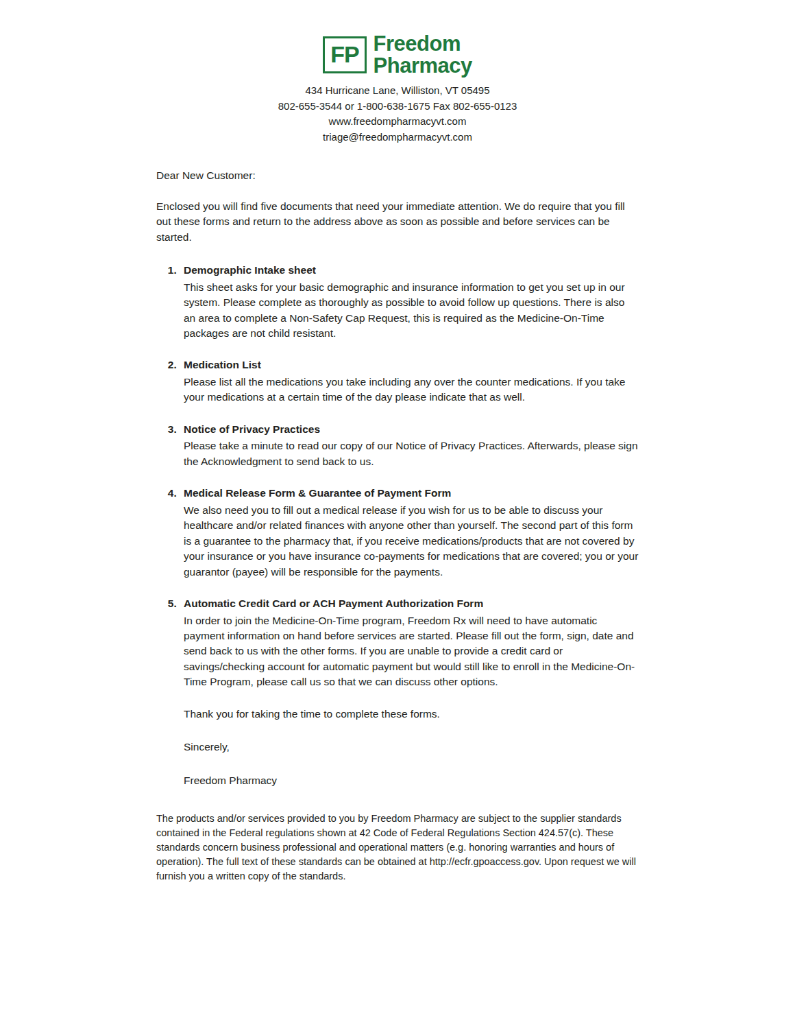FP Freedom
Pharmacy
434 Hurricane Lane, Williston, VT 05495
802-655-3544 or 1-800-638-1675 Fax 802-655-0123
www.freedompharmacyvt.com
triage@freedompharmacyvt.com
Dear New Customer:
Enclosed you will find five documents that need your immediate attention. We do require that you fill out these forms and return to the address above as soon as possible and before services can be started.
Demographic Intake sheet
This sheet asks for your basic demographic and insurance information to get you set up in our system. Please complete as thoroughly as possible to avoid follow up questions. There is also an area to complete a Non-Safety Cap Request, this is required as the Medicine-On-Time packages are not child resistant.
Medication List
Please list all the medications you take including any over the counter medications. If you take your medications at a certain time of the day please indicate that as well.
Notice of Privacy Practices
Please take a minute to read our copy of our Notice of Privacy Practices. Afterwards, please sign the Acknowledgment to send back to us.
Medical Release Form & Guarantee of Payment Form
We also need you to fill out a medical release if you wish for us to be able to discuss your healthcare and/or related finances with anyone other than yourself. The second part of this form is a guarantee to the pharmacy that, if you receive medications/products that are not covered by your insurance or you have insurance co-payments for medications that are covered; you or your guarantor (payee) will be responsible for the payments.
Automatic Credit Card or ACH Payment Authorization Form
In order to join the Medicine-On-Time program, Freedom Rx will need to have automatic payment information on hand before services are started. Please fill out the form, sign, date and send back to us with the other forms. If you are unable to provide a credit card or savings/checking account for automatic payment but would still like to enroll in the Medicine-On-Time Program, please call us so that we can discuss other options.
Thank you for taking the time to complete these forms.
Sincerely,
Freedom Pharmacy
The products and/or services provided to you by Freedom Pharmacy are subject to the supplier standards contained in the Federal regulations shown at 42 Code of Federal Regulations Section 424.57(c). These standards concern business professional and operational matters (e.g. honoring warranties and hours of operation). The full text of these standards can be obtained at http://ecfr.gpoaccess.gov. Upon request we will furnish you a written copy of the standards.